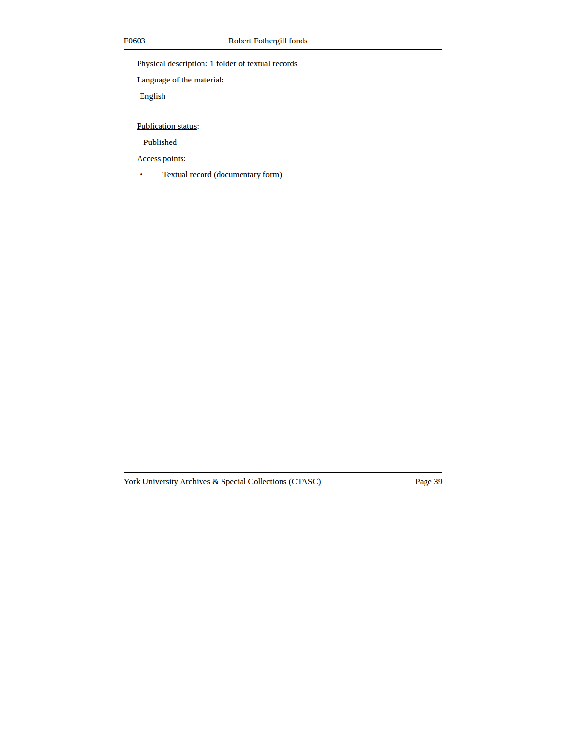F0603
Robert Fothergill fonds
Physical description: 1 folder of textual records
Language of the material:
English
Publication status:
Published
Access points:
Textual record (documentary form)
York University Archives & Special Collections (CTASC)
Page 39